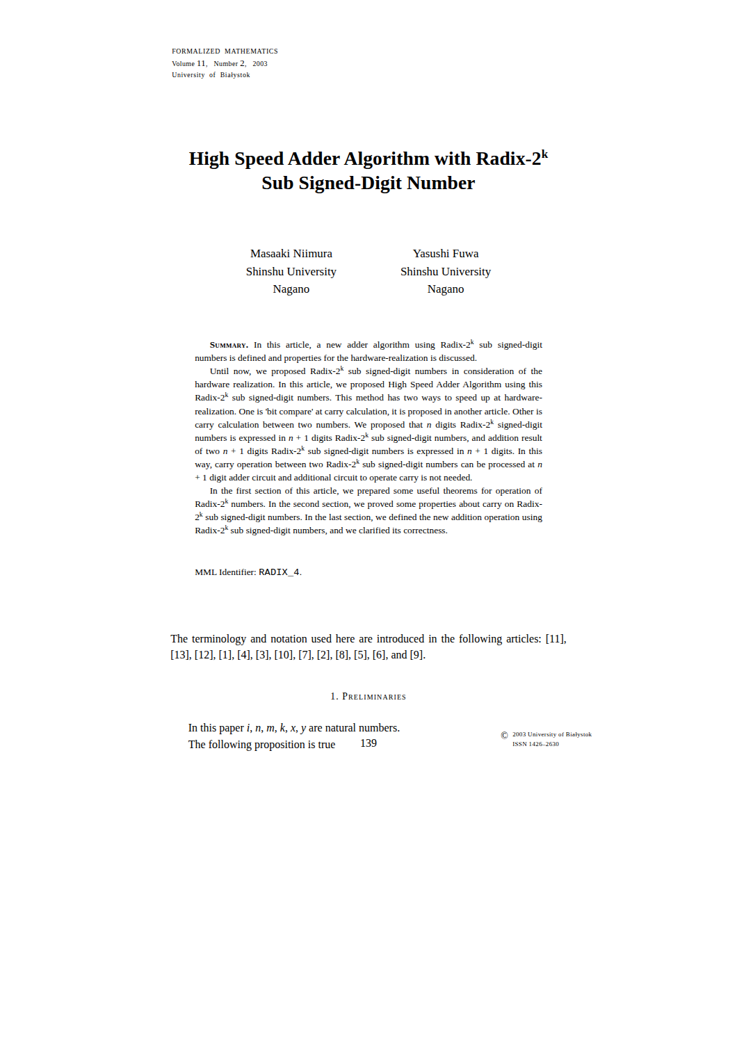FORMALIZED MATHEMATICS
Volume 11, Number 2, 2003
University of Białystok
High Speed Adder Algorithm with Radix-2k
Sub Signed-Digit Number
Masaaki Niimura
Shinshu University
Nagano
Yasushi Fuwa
Shinshu University
Nagano
Summary. In this article, a new adder algorithm using Radix-2k sub signed-digit numbers is defined and properties for the hardware-realization is discussed.
Until now, we proposed Radix-2k sub signed-digit numbers in consideration of the hardware realization. In this article, we proposed High Speed Adder Algorithm using this Radix-2k sub signed-digit numbers. This method has two ways to speed up at hardware-realization. One is 'bit compare' at carry calculation, it is proposed in another article. Other is carry calculation between two numbers. We proposed that n digits Radix-2k signed-digit numbers is expressed in n + 1 digits Radix-2k sub signed-digit numbers, and addition result of two n + 1 digits Radix-2k sub signed-digit numbers is expressed in n + 1 digits. In this way, carry operation between two Radix-2k sub signed-digit numbers can be processed at n + 1 digit adder circuit and additional circuit to operate carry is not needed.
In the first section of this article, we prepared some useful theorems for operation of Radix-2k numbers. In the second section, we proved some properties about carry on Radix-2k sub signed-digit numbers. In the last section, we defined the new addition operation using Radix-2k sub signed-digit numbers, and we clarified its correctness.
MML Identifier: RADIX_4.
The terminology and notation used here are introduced in the following articles: [11], [13], [12], [1], [4], [3], [10], [7], [2], [8], [5], [6], and [9].
1. Preliminaries
In this paper i, n, m, k, x, y are natural numbers.
The following proposition is true
139
© 2003 University of Białystok
ISSN 1426–2630